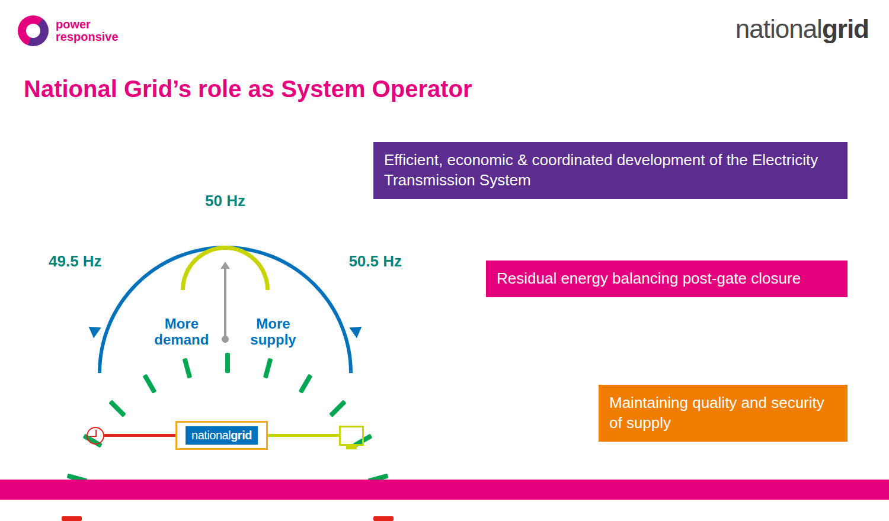power responsive
nationalgrid
National Grid’s role as System Operator
50 Hz
49.5 Hz
50.5 Hz
More demand
More supply
nationalgrid
Efficient, economic & coordinated development of the Electricity Transmission System
Residual energy balancing post-gate closure
Maintaining quality and security of supply